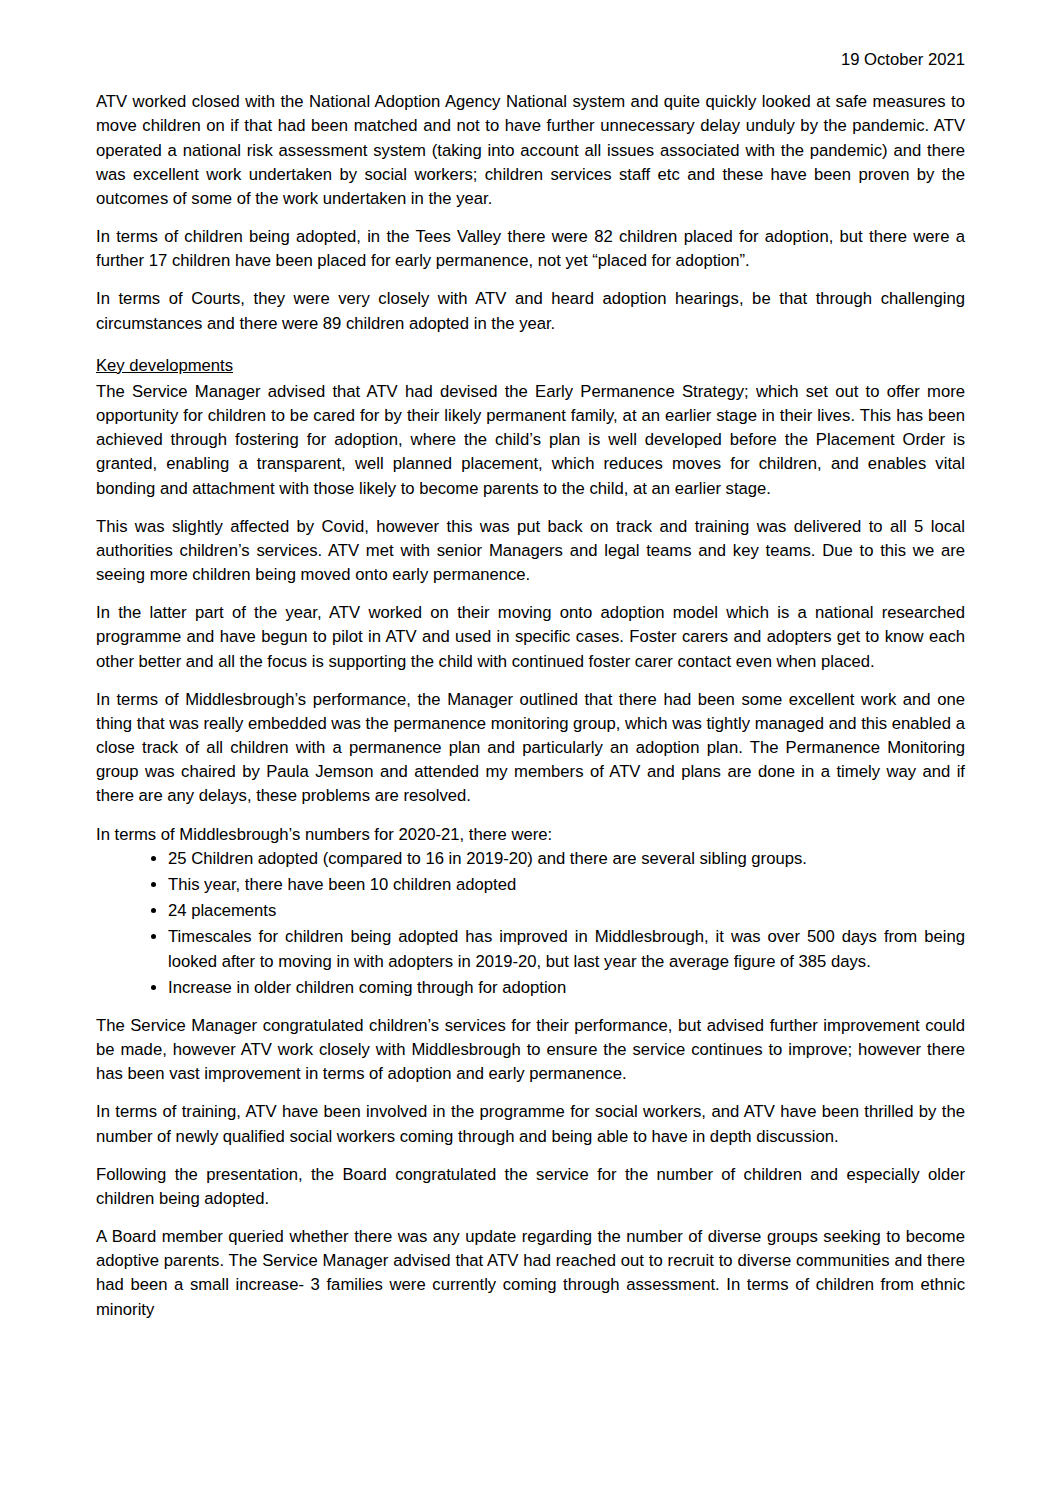19 October 2021
ATV worked closed with the National Adoption Agency National system and quite quickly looked at safe measures to move children on if that had been matched and not to have further unnecessary delay unduly by the pandemic. ATV operated a national risk assessment system (taking into account all issues associated with the pandemic) and there was excellent work undertaken by social workers; children services staff etc and these have been proven by the outcomes of some of the work undertaken in the year.
In terms of children being adopted, in the Tees Valley there were 82 children placed for adoption, but there were a further 17 children have been placed for early permanence, not yet “placed for adoption”.
In terms of Courts, they were very closely with ATV and heard adoption hearings, be that through challenging circumstances and there were 89 children adopted in the year.
Key developments
The Service Manager advised that ATV had devised the Early Permanence Strategy; which set out to offer more opportunity for children to be cared for by their likely permanent family, at an earlier stage in their lives. This has been achieved through fostering for adoption, where the child’s plan is well developed before the Placement Order is granted, enabling a transparent, well planned placement, which reduces moves for children, and enables vital bonding and attachment with those likely to become parents to the child, at an earlier stage.
This was slightly affected by Covid, however this was put back on track and training was delivered to all 5 local authorities children’s services. ATV met with senior Managers and legal teams and key teams. Due to this we are seeing more children being moved onto early permanence.
In the latter part of the year, ATV worked on their moving onto adoption model which is a national researched programme and have begun to pilot in ATV and used in specific cases. Foster carers and adopters get to know each other better and all the focus is supporting the child with continued foster carer contact even when placed.
In terms of Middlesbrough’s performance, the Manager outlined that there had been some excellent work and one thing that was really embedded was the permanence monitoring group, which was tightly managed and this enabled a close track of all children with a permanence plan and particularly an adoption plan. The Permanence Monitoring group was chaired by Paula Jemson and attended my members of ATV and plans are done in a timely way and if there are any delays, these problems are resolved.
In terms of Middlesbrough’s numbers for 2020-21, there were:
25 Children adopted (compared to 16 in 2019-20) and there are several sibling groups.
This year, there have been 10 children adopted
24 placements
Timescales for children being adopted has improved in Middlesbrough, it was over 500 days from being looked after to moving in with adopters in 2019-20, but last year the average figure of 385 days.
Increase in older children coming through for adoption
The Service Manager congratulated children’s services for their performance, but advised further improvement could be made, however ATV work closely with Middlesbrough to ensure the service continues to improve; however there has been vast improvement in terms of adoption and early permanence.
In terms of training, ATV have been involved in the programme for social workers, and ATV have been thrilled by the number of newly qualified social workers coming through and being able to have in depth discussion.
Following the presentation, the Board congratulated the service for the number of children and especially older children being adopted.
A Board member queried whether there was any update regarding the number of diverse groups seeking to become adoptive parents. The Service Manager advised that ATV had reached out to recruit to diverse communities and there had been a small increase- 3 families were currently coming through assessment. In terms of children from ethnic minority